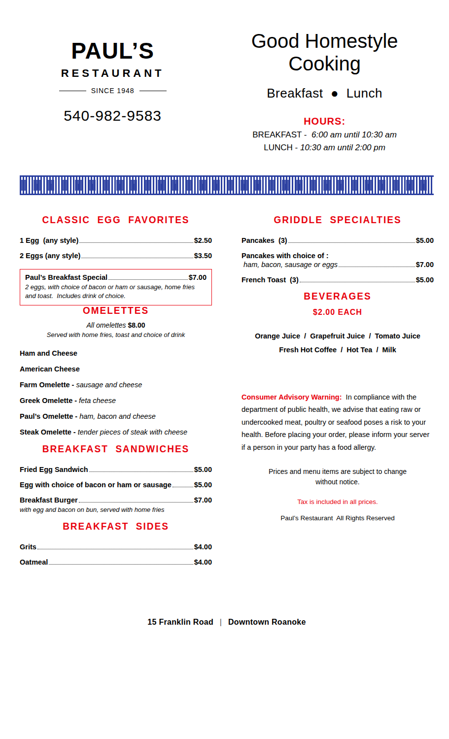PAUL’S
RESTAURANT
SINCE 1948
540-982-9583
Good Homestyle
Cooking
Breakfast ● Lunch
HOURS:
BREAKFAST - 6:00 am until 10:30 am
LUNCH - 10:30 am until 2:00 pm
CLASSIC EGG FAVORITES
1 Egg (any style) $2.50
2 Eggs (any style) $3.50
Paul’s Breakfast Special $7.00
2 eggs, with choice of bacon or ham or sausage, home fries and toast. Includes drink of choice.
OMELETTES
All omelettes $8.00
Served with home fries, toast and choice of drink
Ham and Cheese
American Cheese
Farm Omelette - sausage and cheese
Greek Omelette - feta cheese
Paul’s Omelette - ham, bacon and cheese
Steak Omelette - tender pieces of steak with cheese
BREAKFAST SANDWICHES
Fried Egg Sandwich $5.00
Egg with choice of bacon or ham or sausage $5.00
Breakfast Burger $7.00
with egg and bacon on bun, served with home fries
BREAKFAST SIDES
Grits $4.00
Oatmeal $4.00
GRIDDLE SPECIALTIES
Pancakes (3) $5.00
Pancakes with choice of :
ham, bacon, sausage or eggs $7.00
French Toast (3) $5.00
BEVERAGES
$2.00 EACH
Orange Juice / Grapefruit Juice / Tomato Juice
Fresh Hot Coffee / Hot Tea / Milk
Consumer Advisory Warning: In compliance with the department of public health, we advise that eating raw or undercooked meat, poultry or seafood poses a risk to your health. Before placing your order, please inform your server if a person in your party has a food allergy.
Prices and menu items are subject to change
without notice.
Tax is included in all prices.
Paul’s Restaurant All Rights Reserved
15 Franklin Road | Downtown Roanoke